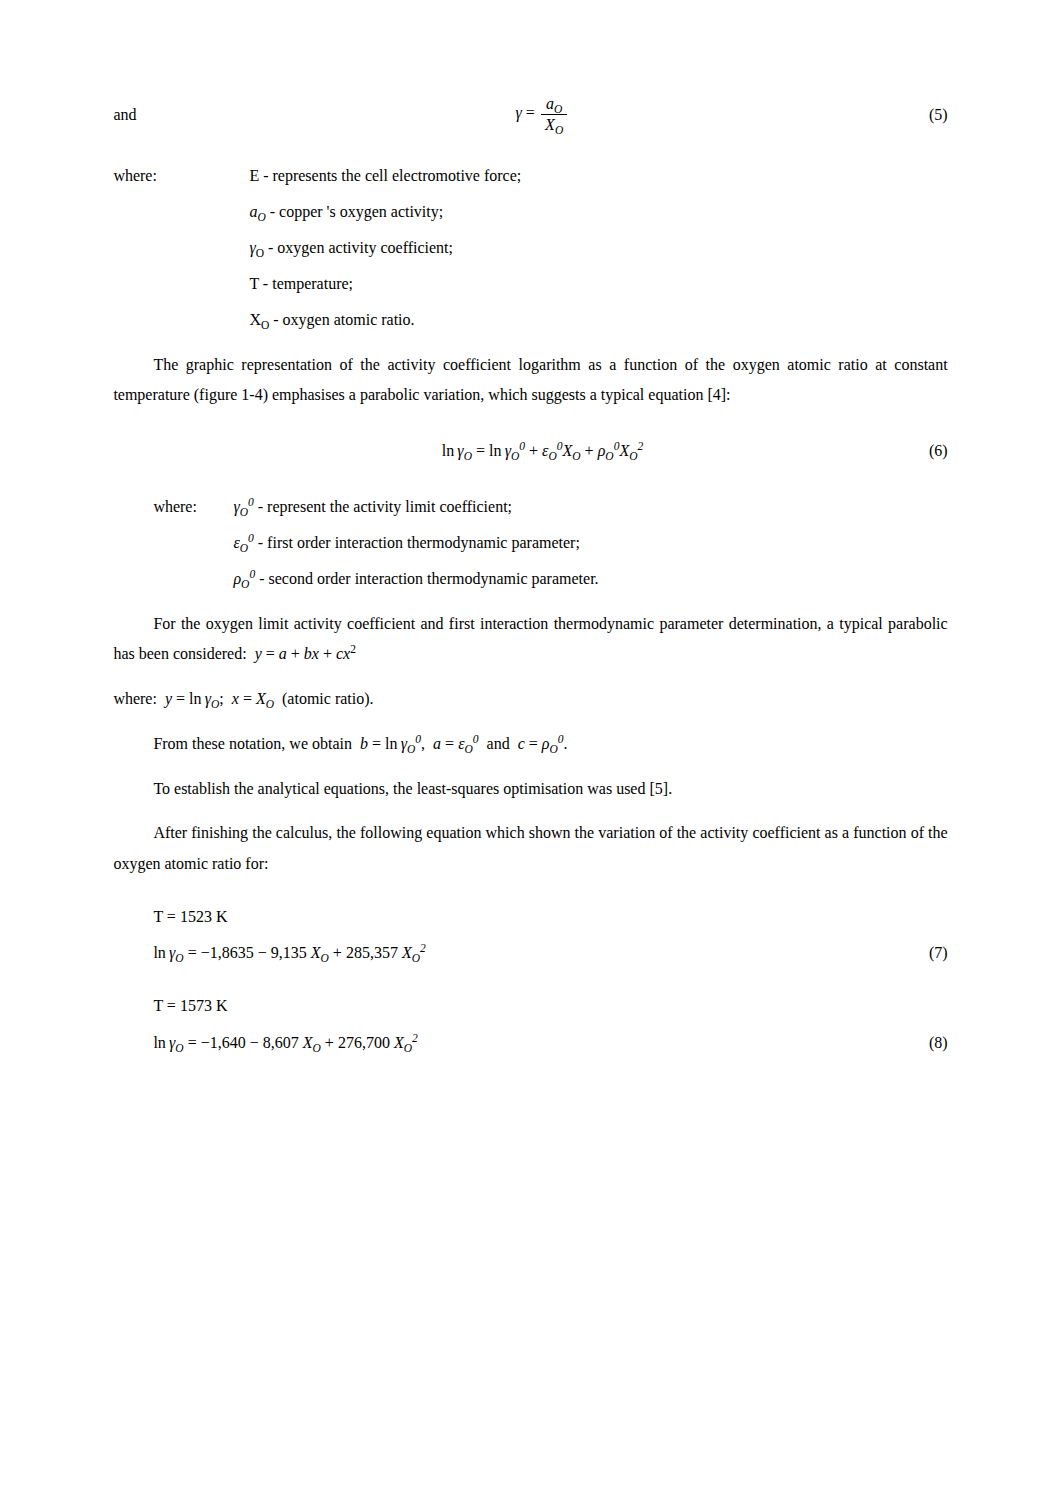and
γ = aO XO
(5)
where:
E - represents the cell electromotive force;
aO - copper 's oxygen activity;
γO - oxygen activity coefficient;
T - temperature;
XO - oxygen atomic ratio.
The graphic representation of the activity coefficient logarithm as a function of the oxygen atomic ratio at constant temperature (figure 1-4) emphasises a parabolic variation, which suggests a typical equation [4]:
ln γO = ln γO0 + εO0XO + ρO0XO2
(6)
where:
γO0 - represent the activity limit coefficient;
εO0 - first order interaction thermodynamic parameter;
ρO0 - second order interaction thermodynamic parameter.
For the oxygen limit activity coefficient and first interaction thermodynamic parameter determination, a typical parabolic has been considered: y = a + bx + cx2
where: y = ln γO; x = XO (atomic ratio).
From these notation, we obtain b = ln γO0, a = εO0 and c = ρO0.
To establish the analytical equations, the least-squares optimisation was used [5].
After finishing the calculus, the following equation which shown the variation of the activity coefficient as a function of the oxygen atomic ratio for:
T = 1523 K
ln γO = −1,8635 − 9,135 XO + 285,357 XO2
(7)
T = 1573 K
ln γO = −1,640 − 8,607 XO + 276,700 XO2
(8)